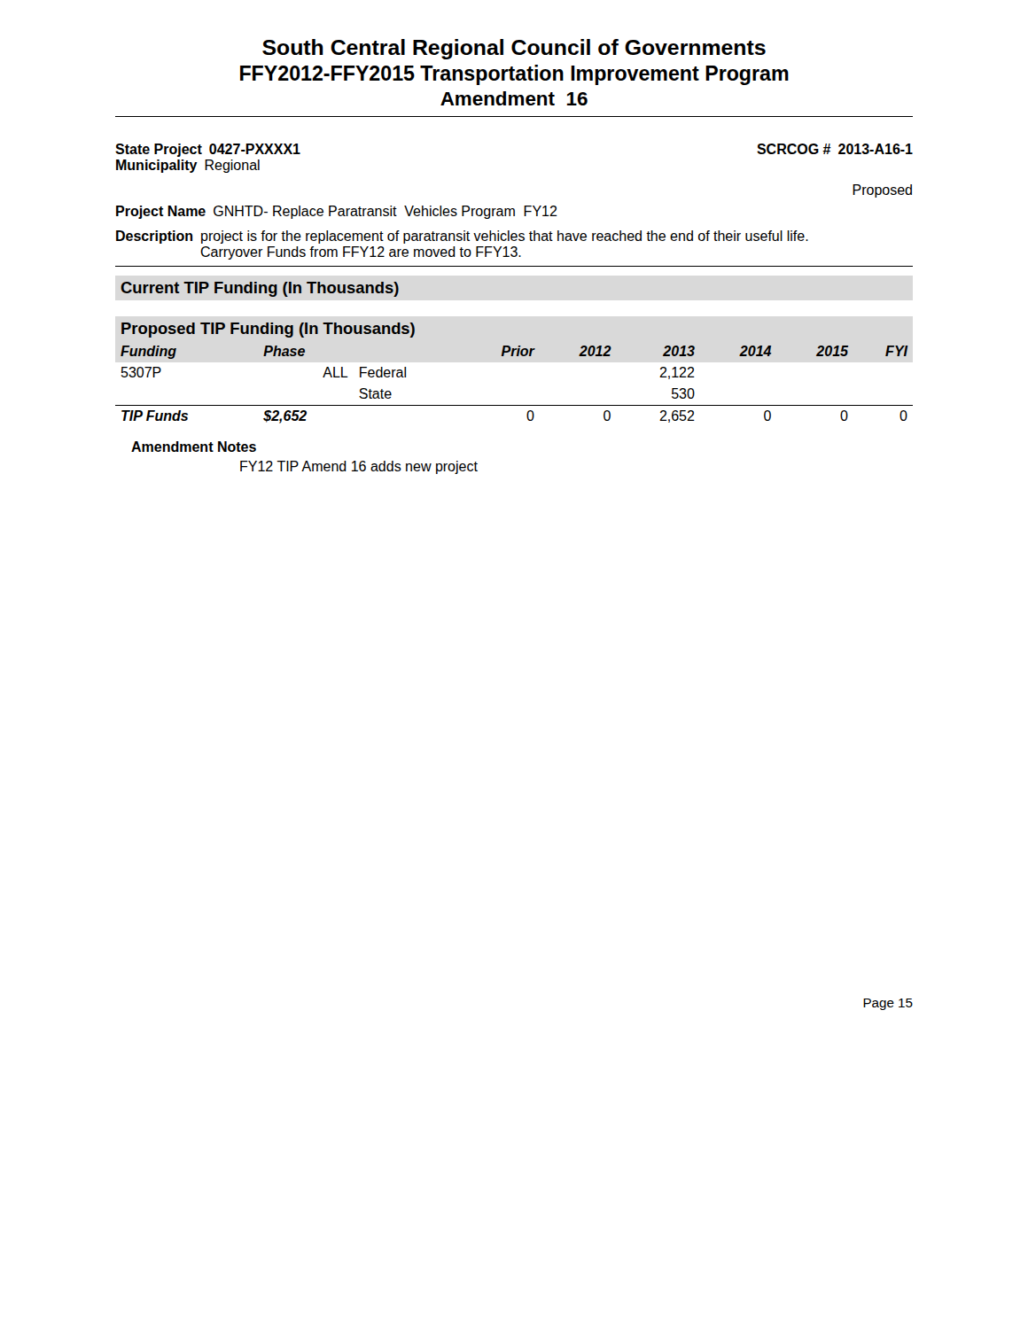South Central Regional Council of Governments
FFY2012-FFY2015 Transportation Improvement Program
Amendment 16
State Project 0427-PXXXX1
SCRCOG # 2013-A16-1
Municipality Regional
Proposed
Project Name GNHTD- Replace Paratransit Vehicles Program FY12
Description project is for the replacement of paratransit vehicles that have reached the end of their useful life. Carryover Funds from FFY12 are moved to FFY13.
Current TIP Funding (In Thousands)
Proposed TIP Funding (In Thousands)
| Funding | Phase | | Prior | 2012 | 2013 | 2014 | 2015 | FYI |
| --- | --- | --- | --- | --- | --- | --- | --- | --- |
| 5307P | ALL | Federal | | | 2,122 | | | |
| | | State | | | 530 | | | |
| TIP Funds | $2,652 | 0 | 0 | 2,652 | 0 | 0 | 0 |
Amendment Notes
FY12 TIP Amend 16 adds new project
Page 15